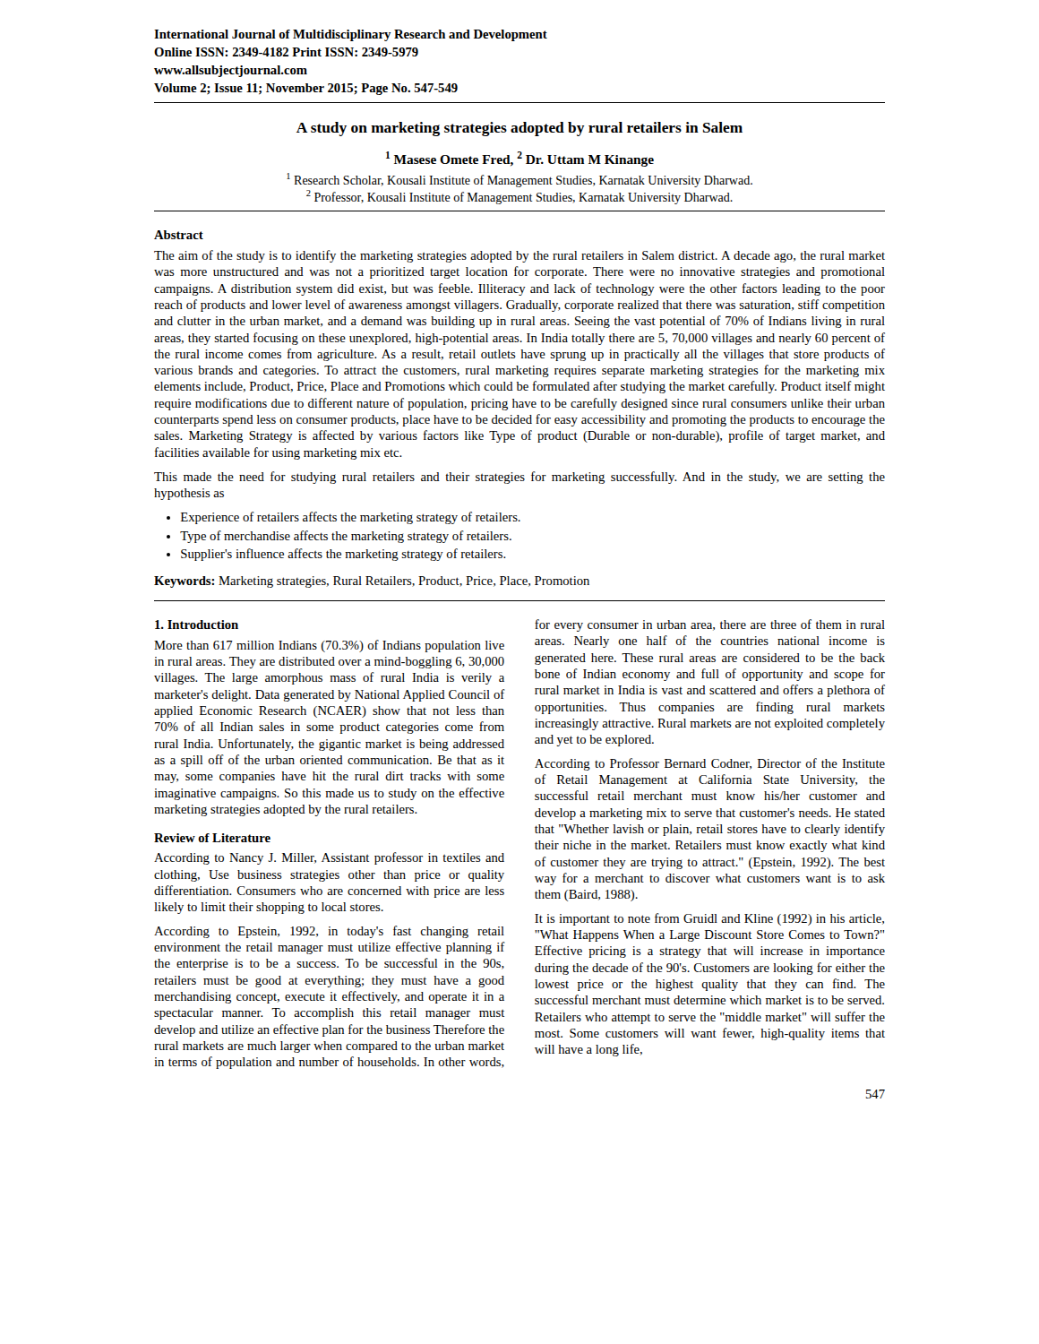International Journal of Multidisciplinary Research and Development
Online ISSN: 2349-4182 Print ISSN: 2349-5979
www.allsubjectjournal.com
Volume 2; Issue 11; November 2015; Page No. 547-549
A study on marketing strategies adopted by rural retailers in Salem
1 Masese Omete Fred, 2 Dr. Uttam M Kinange
1 Research Scholar, Kousali Institute of Management Studies, Karnatak University Dharwad.
2 Professor, Kousali Institute of Management Studies, Karnatak University Dharwad.
Abstract
The aim of the study is to identify the marketing strategies adopted by the rural retailers in Salem district. A decade ago, the rural market was more unstructured and was not a prioritized target location for corporate. There were no innovative strategies and promotional campaigns. A distribution system did exist, but was feeble. Illiteracy and lack of technology were the other factors leading to the poor reach of products and lower level of awareness amongst villagers. Gradually, corporate realized that there was saturation, stiff competition and clutter in the urban market, and a demand was building up in rural areas. Seeing the vast potential of 70% of Indians living in rural areas, they started focusing on these unexplored, high-potential areas. In India totally there are 5, 70,000 villages and nearly 60 percent of the rural income comes from agriculture. As a result, retail outlets have sprung up in practically all the villages that store products of various brands and categories. To attract the customers, rural marketing requires separate marketing strategies for the marketing mix elements include, Product, Price, Place and Promotions which could be formulated after studying the market carefully. Product itself might require modifications due to different nature of population, pricing have to be carefully designed since rural consumers unlike their urban counterparts spend less on consumer products, place have to be decided for easy accessibility and promoting the products to encourage the sales. Marketing Strategy is affected by various factors like Type of product (Durable or non-durable), profile of target market, and facilities available for using marketing mix etc.
This made the need for studying rural retailers and their strategies for marketing successfully. And in the study, we are setting the hypothesis as
Experience of retailers affects the marketing strategy of retailers.
Type of merchandise affects the marketing strategy of retailers.
Supplier's influence affects the marketing strategy of retailers.
Keywords: Marketing strategies, Rural Retailers, Product, Price, Place, Promotion
1. Introduction
More than 617 million Indians (70.3%) of Indians population live in rural areas. They are distributed over a mind-boggling 6, 30,000 villages. The large amorphous mass of rural India is verily a marketer's delight. Data generated by National Applied Council of applied Economic Research (NCAER) show that not less than 70% of all Indian sales in some product categories come from rural India. Unfortunately, the gigantic market is being addressed as a spill off of the urban oriented communication. Be that as it may, some companies have hit the rural dirt tracks with some imaginative campaigns. So this made us to study on the effective marketing strategies adopted by the rural retailers.
Review of Literature
According to Nancy J. Miller, Assistant professor in textiles and clothing, Use business strategies other than price or quality differentiation. Consumers who are concerned with price are less likely to limit their shopping to local stores.
According to Epstein, 1992, in today's fast changing retail environment the retail manager must utilize effective planning if the enterprise is to be a success. To be successful in the 90s, retailers must be good at everything; they must have a good merchandising concept, execute it effectively, and operate it in a spectacular manner. To accomplish this retail manager must develop and utilize an effective plan for the business Therefore the rural markets are much larger when compared to the urban market in terms of population and number of households. In other words, for every consumer in urban area, there are three of them in rural areas. Nearly one half of the countries national income is generated here. These rural areas are considered to be the back bone of Indian economy and full of opportunity and scope for rural market in India is vast and scattered and offers a plethora of opportunities. Thus companies are finding rural markets increasingly attractive. Rural markets are not exploited completely and yet to be explored.
According to Professor Bernard Codner, Director of the Institute of Retail Management at California State University, the successful retail merchant must know his/her customer and develop a marketing mix to serve that customer's needs. He stated that "Whether lavish or plain, retail stores have to clearly identify their niche in the market. Retailers must know exactly what kind of customer they are trying to attract." (Epstein, 1992). The best way for a merchant to discover what customers want is to ask them (Baird, 1988).
It is important to note from Gruidl and Kline (1992) in his article, "What Happens When a Large Discount Store Comes to Town?" Effective pricing is a strategy that will increase in importance during the decade of the 90's. Customers are looking for either the lowest price or the highest quality that they can find. The successful merchant must determine which market is to be served. Retailers who attempt to serve the "middle market" will suffer the most. Some customers will want fewer, high-quality items that will have a long life,
547